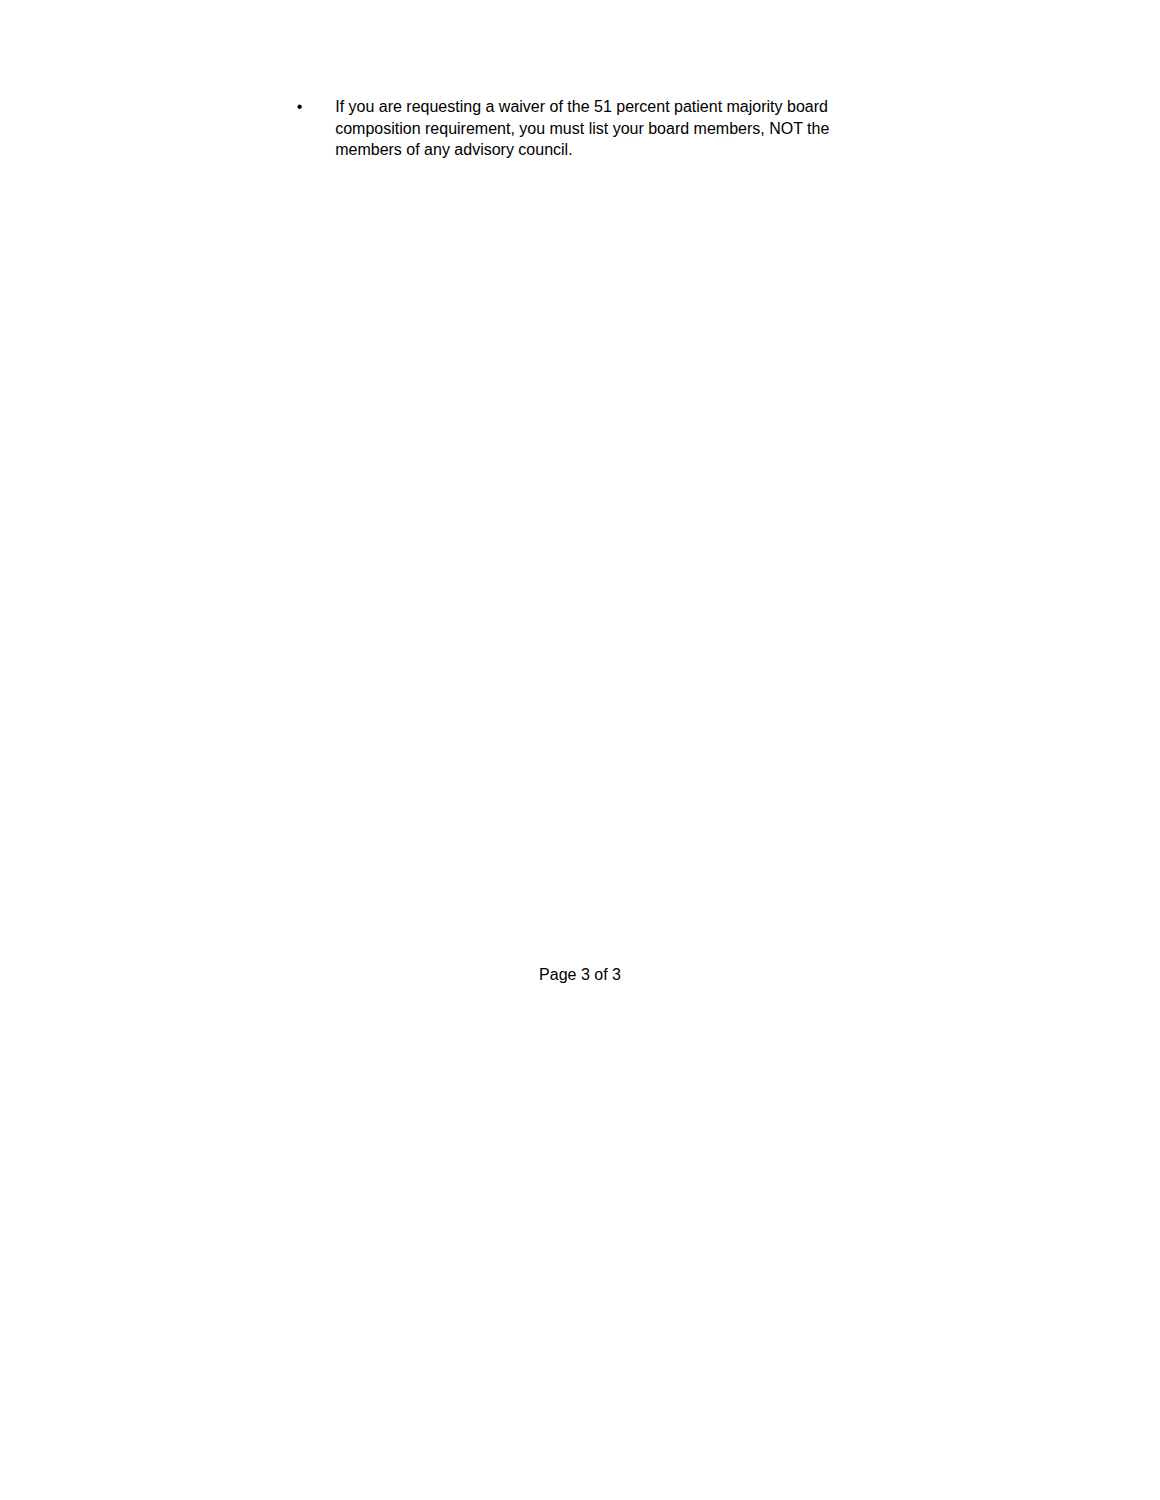If you are requesting a waiver of the 51 percent patient majority board composition requirement, you must list your board members, NOT the members of any advisory council.
Page 3 of 3